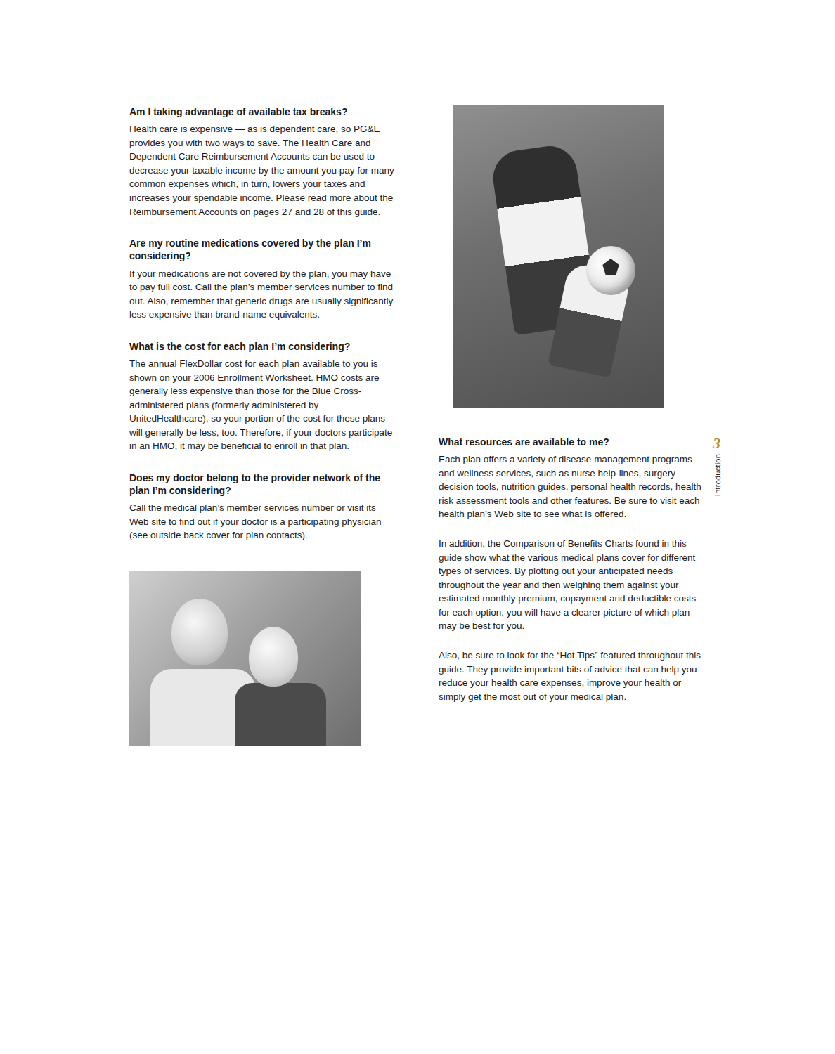3
Introduction
Am I taking advantage of available tax breaks?
Health care is expensive — as is dependent care, so PG&E provides you with two ways to save. The Health Care and Dependent Care Reimbursement Accounts can be used to decrease your taxable income by the amount you pay for many common expenses which, in turn, lowers your taxes and increases your spendable income. Please read more about the Reimbursement Accounts on pages 27 and 28 of this guide.
Are my routine medications covered by the plan I’m considering?
If your medications are not covered by the plan, you may have to pay full cost. Call the plan’s member services number to find out. Also, remember that generic drugs are usually significantly less expensive than brand-name equivalents.
What is the cost for each plan I’m considering?
The annual FlexDollar cost for each plan available to you is shown on your 2006 Enrollment Worksheet. HMO costs are generally less expensive than those for the Blue Cross-administered plans (formerly administered by UnitedHealthcare), so your portion of the cost for these plans will generally be less, too. Therefore, if your doctors participate in an HMO, it may be beneficial to enroll in that plan.
Does my doctor belong to the provider network of the plan I’m considering?
Call the medical plan’s member services number or visit its Web site to find out if your doctor is a participating physician (see outside back cover for plan contacts).
What resources are available to me?
Each plan offers a variety of disease management programs and wellness services, such as nurse help-lines, surgery decision tools, nutrition guides, personal health records, health risk assessment tools and other features. Be sure to visit each health plan’s Web site to see what is offered.
In addition, the Comparison of Benefits Charts found in this guide show what the various medical plans cover for different types of services. By plotting out your anticipated needs throughout the year and then weighing them against your estimated monthly premium, copayment and deductible costs for each option, you will have a clearer picture of which plan may be best for you.
Also, be sure to look for the “Hot Tips” featured throughout this guide. They provide important bits of advice that can help you reduce your health care expenses, improve your health or simply get the most out of your medical plan.